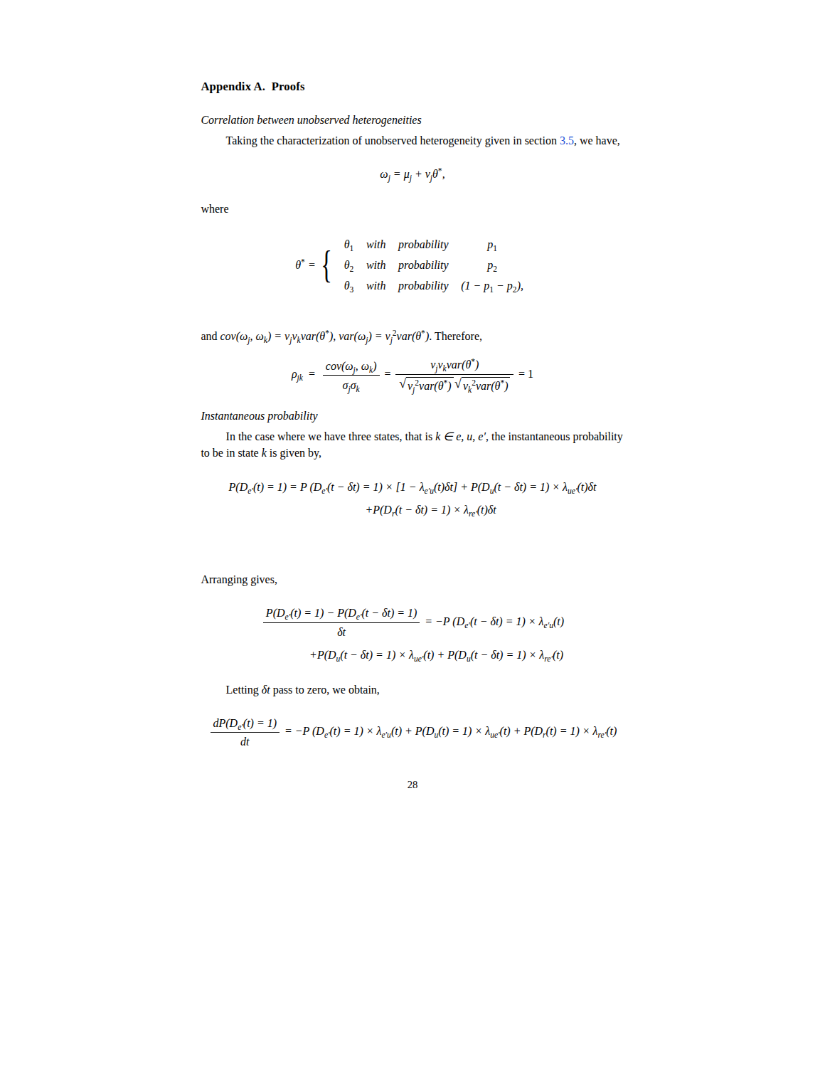Appendix A. Proofs
Correlation between unobserved heterogeneities
Taking the characterization of unobserved heterogeneity given in section 3.5, we have,
ωj = μj + νjθ*,
where
θ* ={
| θ 1 | with | probability | p 1 |
| θ 2 | with | probability | p 2 |
| θ 3 | with | probability | (1 − p 1 − p 2 ), |
and cov(ωj, ωk) = νjνkvar(θ*), var(ωj) = νj2var(θ*). Therefore,
ρjk = cov(ωj, ωk) σjσk = νjνkvar(θ*) νj2var(θ*) νk2var(θ*) = 1
Instantaneous probability
In the case where we have three states, that is k ∈ e, u, e′, the instantaneous probability to be in state k is given by,
P(De′(t) = 1) = P (De′(t − δt) = 1) × [1 − λe′u(t)δt] + P(Du(t − δt) = 1) × λue′(t)δt +P(Dr(t − δt) = 1) × λre′(t)δt
Arranging gives,
P(De′(t) = 1) − P(De′(t − δt) = 1) δt = −P (De′(t − δt) = 1) × λe′u(t) +P(Du(t − δt) = 1) × λue′(t) + P(Du(t − δt) = 1) × λre′(t)
Letting δt pass to zero, we obtain,
dP(De′(t) = 1) dt = −P (De′(t) = 1) × λe′u(t) + P(Du(t) = 1) × λue′(t) + P(Dr(t) = 1) × λre′(t)
28